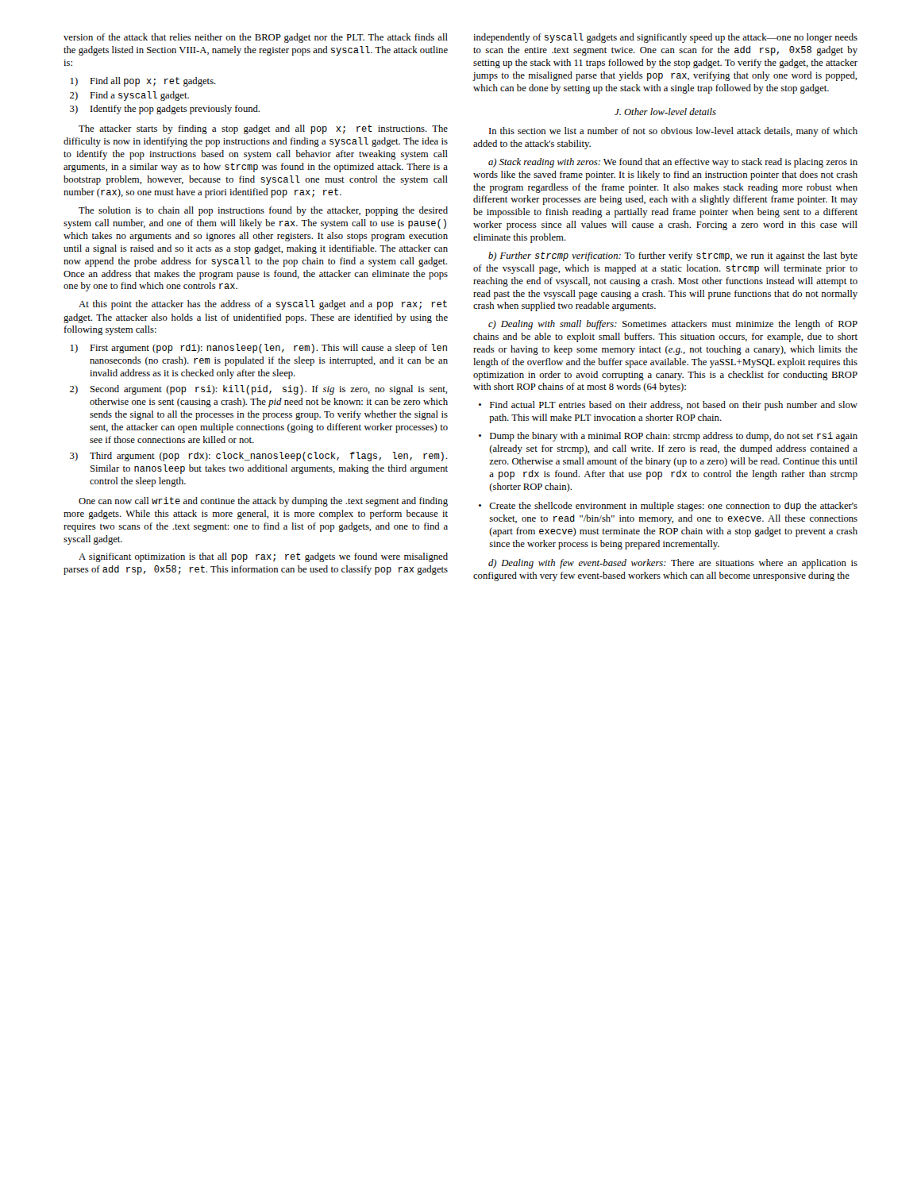version of the attack that relies neither on the BROP gadget nor the PLT. The attack finds all the gadgets listed in Section VIII-A, namely the register pops and syscall. The attack outline is:
Find all pop x; ret gadgets.
Find a syscall gadget.
Identify the pop gadgets previously found.
The attacker starts by finding a stop gadget and all pop x; ret instructions. The difficulty is now in identifying the pop instructions and finding a syscall gadget. The idea is to identify the pop instructions based on system call behavior after tweaking system call arguments, in a similar way as to how strcmp was found in the optimized attack. There is a bootstrap problem, however, because to find syscall one must control the system call number (rax), so one must have a priori identified pop rax; ret.
The solution is to chain all pop instructions found by the attacker, popping the desired system call number, and one of them will likely be rax. The system call to use is pause() which takes no arguments and so ignores all other registers. It also stops program execution until a signal is raised and so it acts as a stop gadget, making it identifiable. The attacker can now append the probe address for syscall to the pop chain to find a system call gadget. Once an address that makes the program pause is found, the attacker can eliminate the pops one by one to find which one controls rax.
At this point the attacker has the address of a syscall gadget and a pop rax; ret gadget. The attacker also holds a list of unidentified pops. These are identified by using the following system calls:
First argument (pop rdi): nanosleep(len, rem). This will cause a sleep of len nanoseconds (no crash). rem is populated if the sleep is interrupted, and it can be an invalid address as it is checked only after the sleep.
Second argument (pop rsi): kill(pid, sig). If sig is zero, no signal is sent, otherwise one is sent (causing a crash). The pid need not be known: it can be zero which sends the signal to all the processes in the process group. To verify whether the signal is sent, the attacker can open multiple connections (going to different worker processes) to see if those connections are killed or not.
Third argument (pop rdx): clock_nano​sleep(clock, flags, len, rem). Similar to nanosleep but takes two additional arguments, making the third argument control the sleep length.
One can now call write and continue the attack by dumping the .text segment and finding more gadgets. While this attack is more general, it is more complex to perform because it requires two scans of the .text segment: one to find a list of pop gadgets, and one to find a syscall gadget.
A significant optimization is that all pop rax; ret gadgets we found were misaligned parses of add rsp, 0x58; ret. This information can be used to classify pop rax gadgets independently of syscall gadgets and significantly speed up the attack—one no longer needs to scan the entire .text segment twice. One can scan for the add rsp, 0x58 gadget by setting up the stack with 11 traps followed by the stop gadget. To verify the gadget, the attacker jumps to the misaligned parse that yields pop rax, verifying that only one word is popped, which can be done by setting up the stack with a single trap followed by the stop gadget.
J. Other low-level details
In this section we list a number of not so obvious low-level attack details, many of which added to the attack's stability.
a) Stack reading with zeros: We found that an effective way to stack read is placing zeros in words like the saved frame pointer. It is likely to find an instruction pointer that does not crash the program regardless of the frame pointer. It also makes stack reading more robust when different worker processes are being used, each with a slightly different frame pointer. It may be impossible to finish reading a partially read frame pointer when being sent to a different worker process since all values will cause a crash. Forcing a zero word in this case will eliminate this problem.
b) Further strcmp verification: To further verify strcmp, we run it against the last byte of the vsyscall page, which is mapped at a static location. strcmp will terminate prior to reaching the end of vsyscall, not causing a crash. Most other functions instead will attempt to read past the the vsyscall page causing a crash. This will prune functions that do not normally crash when supplied two readable arguments.
c) Dealing with small buffers: Sometimes attackers must minimize the length of ROP chains and be able to exploit small buffers. This situation occurs, for example, due to short reads or having to keep some memory intact (e.g., not touching a canary), which limits the length of the overflow and the buffer space available. The yaSSL+MySQL exploit requires this optimization in order to avoid corrupting a canary. This is a checklist for conducting BROP with short ROP chains of at most 8 words (64 bytes):
Find actual PLT entries based on their address, not based on their push number and slow path. This will make PLT invocation a shorter ROP chain.
Dump the binary with a minimal ROP chain: strcmp address to dump, do not set rsi again (already set for strcmp), and call write. If zero is read, the dumped address contained a zero. Otherwise a small amount of the binary (up to a zero) will be read. Continue this until a pop rdx is found. After that use pop rdx to control the length rather than strcmp (shorter ROP chain).
Create the shellcode environment in multiple stages: one connection to dup the attacker's socket, one to read "/bin/sh" into memory, and one to execve. All these connections (apart from execve) must terminate the ROP chain with a stop gadget to prevent a crash since the worker process is being prepared incrementally.
d) Dealing with few event-based workers: There are situations where an application is configured with very few event-based workers which can all become unresponsive during the